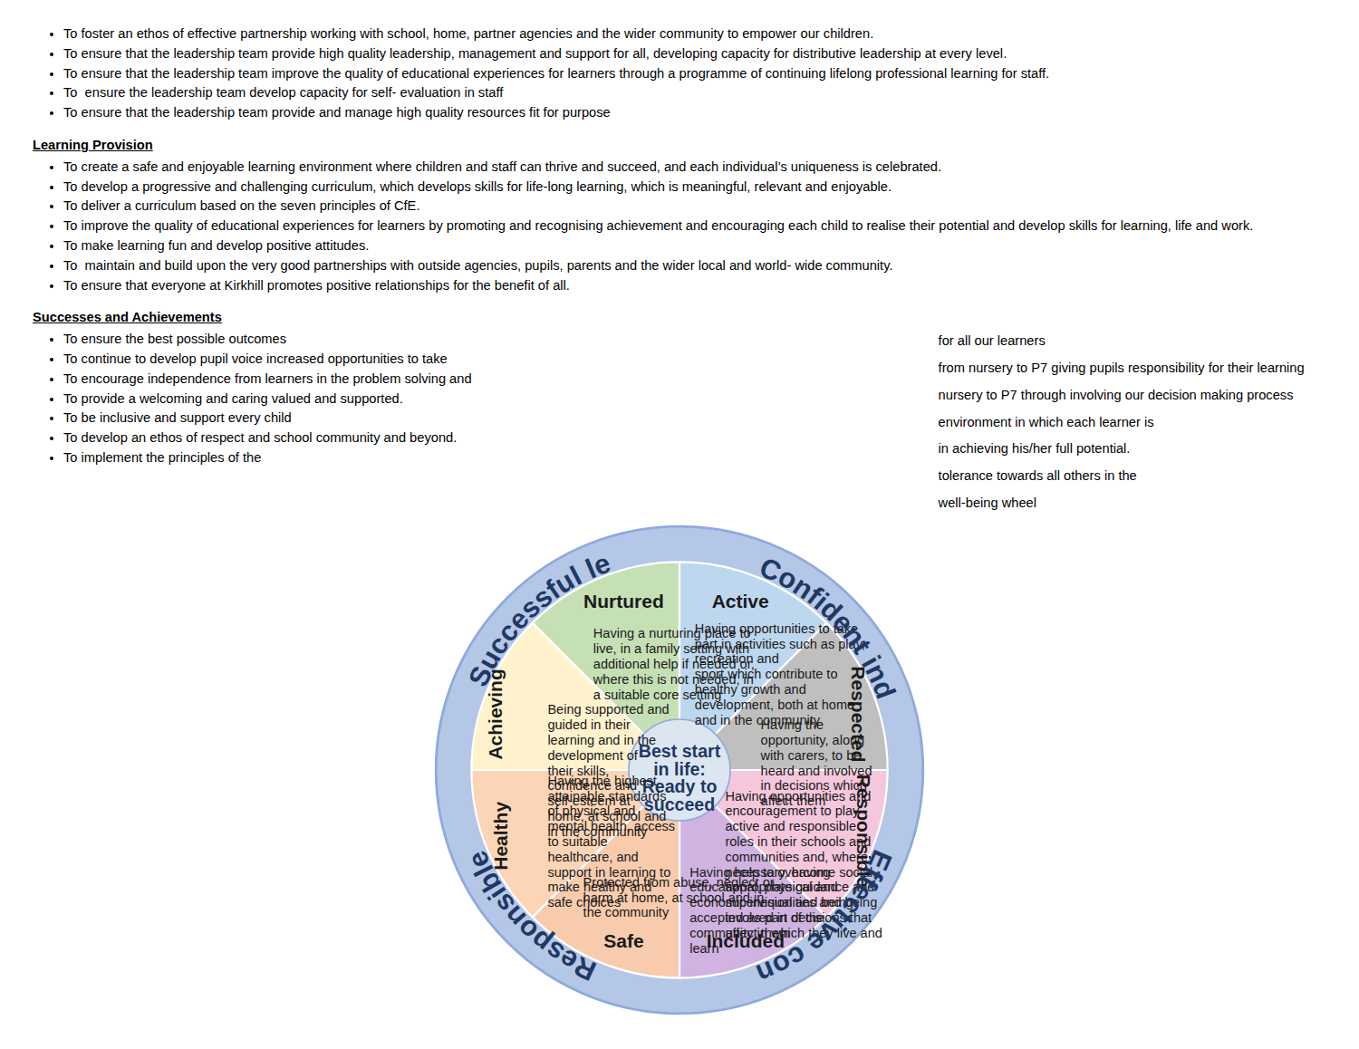To foster an ethos of effective partnership working with school, home, partner agencies and the wider community to empower our children.
To ensure that the leadership team provide high quality leadership, management and support for all, developing capacity for distributive leadership at every level.
To ensure that the leadership team improve the quality of educational experiences for learners through a programme of continuing lifelong professional learning for staff.
To ensure the leadership team develop capacity for self- evaluation in staff
To ensure that the leadership team provide and manage high quality resources fit for purpose
Learning Provision
To create a safe and enjoyable learning environment where children and staff can thrive and succeed, and each individual’s uniqueness is celebrated.
To develop a progressive and challenging curriculum, which develops skills for life-long learning, which is meaningful, relevant and enjoyable.
To deliver a curriculum based on the seven principles of CfE.
To improve the quality of educational experiences for learners by promoting and recognising achievement and encouraging each child to realise their potential and develop skills for learning, life and work.
To make learning fun and develop positive attitudes.
To maintain and build upon the very good partnerships with outside agencies, pupils, parents and the wider local and world- wide community.
To ensure that everyone at Kirkhill promotes positive relationships for the benefit of all.
Successes and Achievements
To ensure the best possible outcomes
To continue to develop pupil voice increased opportunities to take
To encourage independence from learners in the problem solving and
To provide a welcoming and caring valued and supported.
To be inclusive and support every child
To develop an ethos of respect and school community and beyond.
To implement the principles of the
for all our learners
from nursery to P7 giving pupils responsibility for their learning
nursery to P7 through involving our decision making process
environment in which each learner is
in achieving his/her full potential.
tolerance towards all others in the
well-being wheel
Best start in life: Ready to succeed Nurtured Active Respected Responsible Included Safe Healthy Achieving Having a nurturing place to live, in a family setting with additional help if needed or, where this is not needed, in a suitable core setting Having opportunities to take part in activities such as play, recreation and sport which contribute to healthy growth and development, both at home and in the community Having the opportunity, along with carers, to be heard and involved in decisions which affect them Having opportunities and encouragement to play active and responsible roles in their schools and communities and, where necessary, having appropriate guidance and supervision and being involved in decisions that affect them Having help to overcome social, educational, physical and economic inequalities and being accepted as part of the community in which they live and learn Protected from abuse, neglect or harm at home, at school and in the community Having the highest attainable standards of physical and mental health, access to suitable healthcare, and support in learning to make healthy and safe choices Being supported and guided in their learning and in the development of their skills, confidence and self-esteem at home, at school and in the community Successful learners Confident individuals Effective contributors Responsible citizens